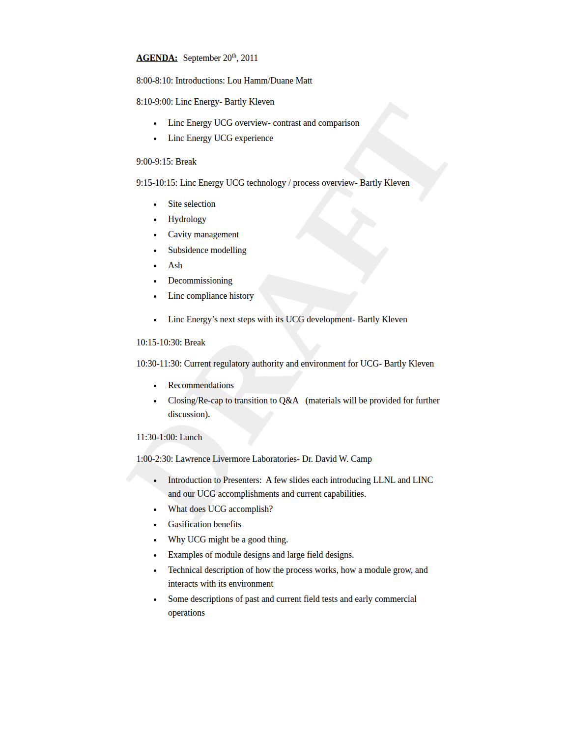DRAFT
AGENDA: September 20th, 2011
8:00-8:10: Introductions: Lou Hamm/Duane Matt
8:10-9:00: Linc Energy- Bartly Kleven
Linc Energy UCG overview- contrast and comparison
Linc Energy UCG experience
9:00-9:15: Break
9:15-10:15: Linc Energy UCG technology / process overview- Bartly Kleven
Site selection
Hydrology
Cavity management
Subsidence modelling
Ash
Decommissioning
Linc compliance history
Linc Energy’s next steps with its UCG development- Bartly Kleven
10:15-10:30: Break
10:30-11:30: Current regulatory authority and environment for UCG- Bartly Kleven
Recommendations
Closing/Re-cap to transition to Q&A (materials will be provided for further discussion).
11:30-1:00: Lunch
1:00-2:30: Lawrence Livermore Laboratories- Dr. David W. Camp
Introduction to Presenters: A few slides each introducing LLNL and LINC and our UCG accomplishments and current capabilities.
What does UCG accomplish?
Gasification benefits
Why UCG might be a good thing.
Examples of module designs and large field designs.
Technical description of how the process works, how a module grow, and interacts with its environment
Some descriptions of past and current field tests and early commercial operations